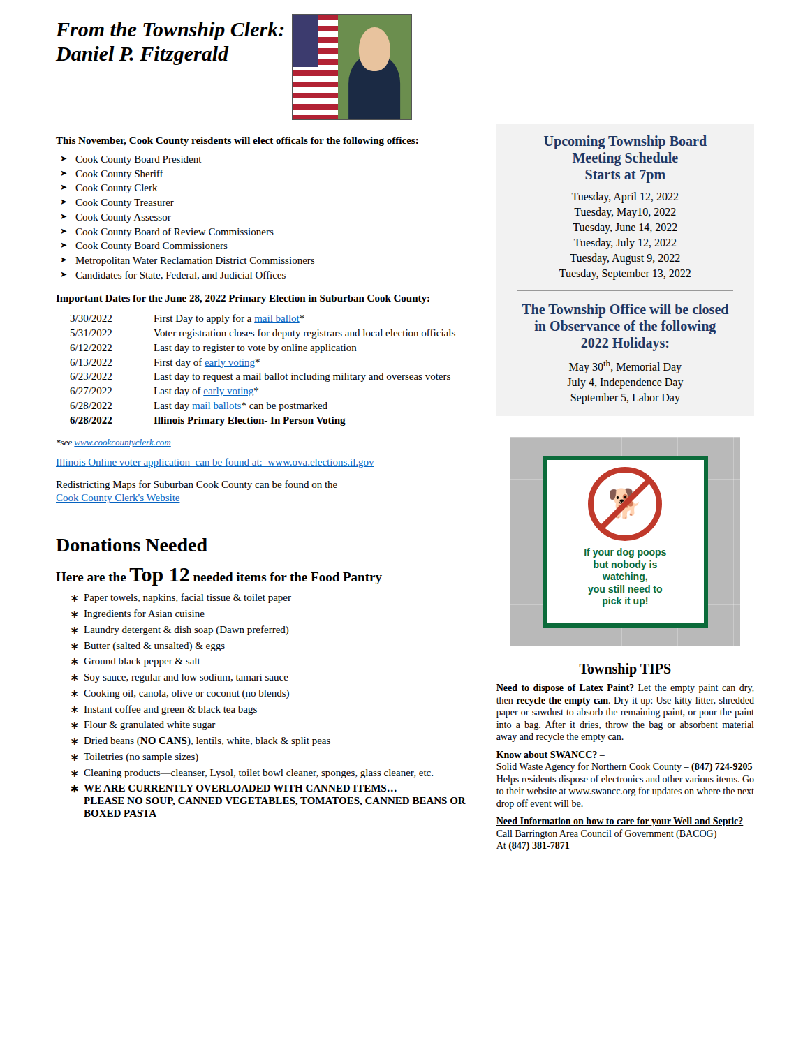From the Township Clerk:
Daniel P. Fitzgerald
This November, Cook County reisdents will elect officals for the following offices:
Cook County Board President
Cook County Sheriff
Cook County Clerk
Cook County Treasurer
Cook County Assessor
Cook County Board of Review Commissioners
Cook County Board Commissioners
Metropolitan Water Reclamation District Commissioners
Candidates for State, Federal, and Judicial Offices
Important Dates for the June 28, 2022 Primary Election in Suburban Cook County:
| 3/30/2022 | First Day to apply for a mail ballot * |
| 5/31/2022 | Voter registration closes for deputy registrars and local election officials |
| 6/12/2022 | Last day to register to vote by online application |
| 6/13/2022 | First day of early voting * |
| 6/23/2022 | Last day to request a mail ballot including military and overseas voters |
| 6/27/2022 | Last day of early voting * |
| 6/28/2022 | Last day mail ballots * can be postmarked |
| 6/28/2022 | Illinois Primary Election- In Person Voting |
*see www.cookcountyclerk.com
Illinois Online voter application can be found at: www.ova.elections.il.gov
Redistricting Maps for Suburban Cook County can be found on the
Cook County Clerk's Website
Donations Needed
Here are the Top 12 needed items for the Food Pantry
Paper towels, napkins, facial tissue & toilet paper
Ingredients for Asian cuisine
Laundry detergent & dish soap (Dawn preferred)
Butter (salted & unsalted) & eggs
Ground black pepper & salt
Soy sauce, regular and low sodium, tamari sauce
Cooking oil, canola, olive or coconut (no blends)
Instant coffee and green & black tea bags
Flour & granulated white sugar
Dried beans (NO CANS), lentils, white, black & split peas
Toiletries (no sample sizes)
Cleaning products—cleanser, Lysol, toilet bowl cleaner, sponges, glass cleaner, etc.
WE ARE CURRENTLY OVERLOADED WITH CANNED ITEMS…
PLEASE NO SOUP, CANNED VEGETABLES, TOMATOES, CANNED BEANS OR BOXED PASTA
Upcoming Township Board
Meeting Schedule
Starts at 7pm
Tuesday, April 12, 2022
Tuesday, May10, 2022
Tuesday, June 14, 2022
Tuesday, July 12, 2022
Tuesday, August 9, 2022
Tuesday, September 13, 2022
The Township Office will be closed
in Observance of the following
2022 Holidays:
May 30th, Memorial Day
July 4, Independence Day
September 5, Labor Day
🐕
If your dog poops
but nobody is
watching,
you still need to
pick it up!
Township TIPS
Need to dispose of Latex Paint? Let the empty paint can dry, then recycle the empty can. Dry it up: Use kitty litter, shredded paper or sawdust to absorb the remaining paint, or pour the paint into a bag. After it dries, throw the bag or absorbent material away and recycle the empty can.
Know about SWANCC? –
Solid Waste Agency for Northern Cook County – (847) 724-9205
Helps residents dispose of electronics and other various items. Go to their website at www.swancc.org for updates on where the next drop off event will be.
Need Information on how to care for your Well and Septic?
Call Barrington Area Council of Government (BACOG)
At (847) 381-7871